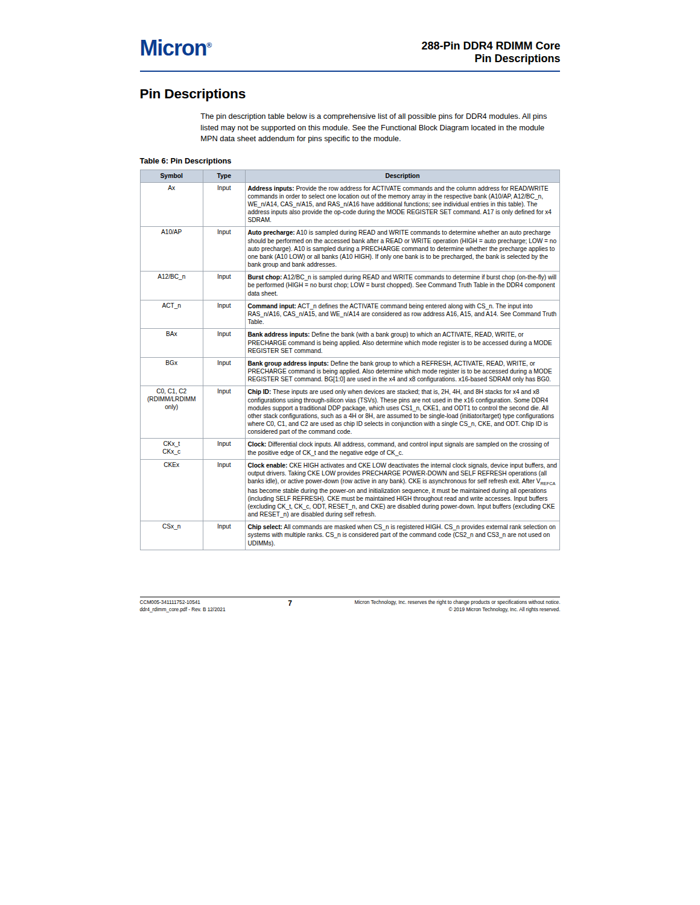Micron®
288-Pin DDR4 RDIMM Core
Pin Descriptions
Pin Descriptions
The pin description table below is a comprehensive list of all possible pins for DDR4 modules. All pins listed may not be supported on this module. See the Functional Block Diagram located in the module MPN data sheet addendum for pins specific to the module.
Table 6: Pin Descriptions
| Symbol | Type | Description |
| --- | --- | --- |
| Ax | Input | Address inputs: Provide the row address for ACTIVATE commands and the column address for READ/WRITE commands in order to select one location out of the memory array in the respective bank (A10/AP, A12/BC_n, WE_n/A14, CAS_n/A15, and RAS_n/A16 have additional functions; see individual entries in this table). The address inputs also provide the op-code during the MODE REGISTER SET command. A17 is only defined for x4 SDRAM. |
| A10/AP | Input | Auto precharge: A10 is sampled during READ and WRITE commands to determine whether an auto precharge should be performed on the accessed bank after a READ or WRITE operation (HIGH = auto precharge; LOW = no auto precharge). A10 is sampled during a PRECHARGE command to determine whether the precharge applies to one bank (A10 LOW) or all banks (A10 HIGH). If only one bank is to be precharged, the bank is selected by the bank group and bank addresses. |
| A12/BC_n | Input | Burst chop: A12/BC_n is sampled during READ and WRITE commands to determine if burst chop (on-the-fly) will be performed (HIGH = no burst chop; LOW = burst chopped). See Command Truth Table in the DDR4 component data sheet. |
| ACT_n | Input | Command input: ACT_n defines the ACTIVATE command being entered along with CS_n. The input into RAS_n/A16, CAS_n/A15, and WE_n/A14 are considered as row address A16, A15, and A14. See Command Truth Table. |
| BAx | Input | Bank address inputs: Define the bank (with a bank group) to which an ACTIVATE, READ, WRITE, or PRECHARGE command is being applied. Also determine which mode register is to be accessed during a MODE REGISTER SET command. |
| BGx | Input | Bank group address inputs: Define the bank group to which a REFRESH, ACTIVATE, READ, WRITE, or PRECHARGE command is being applied. Also determine which mode register is to be accessed during a MODE REGISTER SET command. BG[1:0] are used in the x4 and x8 configurations. x16-based SDRAM only has BG0. |
| C0, C1, C2 (RDIMM/LRDIMM only) | Input | Chip ID: These inputs are used only when devices are stacked; that is, 2H, 4H, and 8H stacks for x4 and x8 configurations using through-silicon vias (TSVs). These pins are not used in the x16 configuration. Some DDR4 modules support a traditional DDP package, which uses CS1_n, CKE1, and ODT1 to control the second die. All other stack configurations, such as a 4H or 8H, are assumed to be single-load (initiator/target) type configurations where C0, C1, and C2 are used as chip ID selects in conjunction with a single CS_n, CKE, and ODT. Chip ID is considered part of the command code. |
| CKx_t CKx_c | Input | Clock: Differential clock inputs. All address, command, and control input signals are sampled on the crossing of the positive edge of CK_t and the negative edge of CK_c. |
| CKEx | Input | Clock enable: CKE HIGH activates and CKE LOW deactivates the internal clock signals, device input buffers, and output drivers. Taking CKE LOW provides PRECHARGE POWER-DOWN and SELF REFRESH operations (all banks idle), or active power-down (row active in any bank). CKE is asynchronous for self refresh exit. After V REFCA has become stable during the power-on and initialization sequence, it must be maintained during all operations (including SELF REFRESH). CKE must be maintained HIGH throughout read and write accesses. Input buffers (excluding CK_t, CK_c, ODT, RESET_n, and CKE) are disabled during power-down. Input buffers (excluding CKE and RESET_n) are disabled during self refresh. |
| CSx_n | Input | Chip select: All commands are masked when CS_n is registered HIGH. CS_n provides external rank selection on systems with multiple ranks. CS_n is considered part of the command code (CS2_n and CS3_n are not used on UDIMMs). |
CCM005-341111752-10541
ddr4_rdimm_core.pdf - Rev. B 12/2021
7
Micron Technology, Inc. reserves the right to change products or specifications without notice.
© 2019 Micron Technology, Inc. All rights reserved.